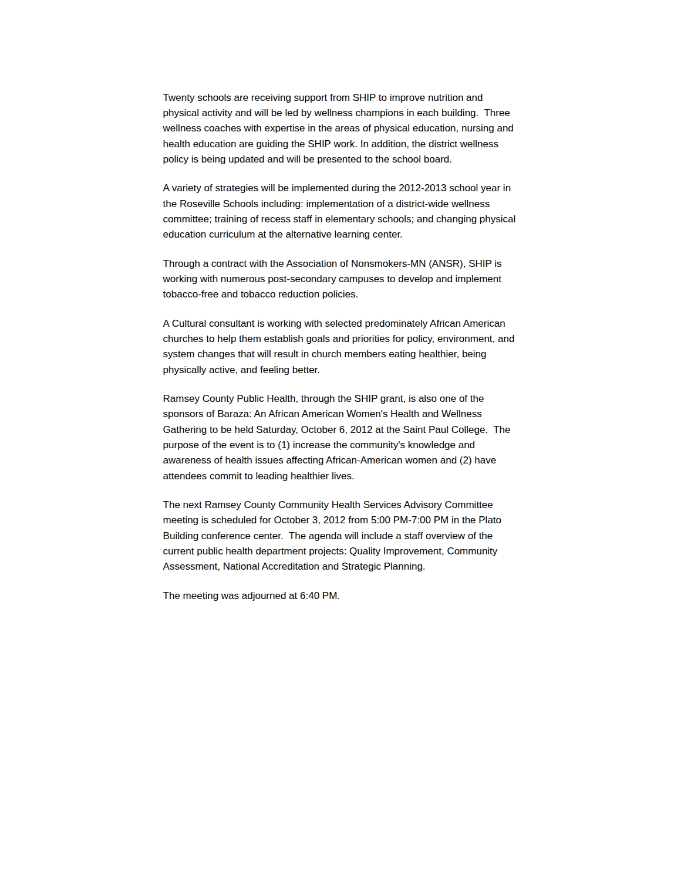Twenty schools are receiving support from SHIP to improve nutrition and physical activity and will be led by wellness champions in each building. Three wellness coaches with expertise in the areas of physical education, nursing and health education are guiding the SHIP work. In addition, the district wellness policy is being updated and will be presented to the school board.
A variety of strategies will be implemented during the 2012-2013 school year in the Roseville Schools including: implementation of a district-wide wellness committee; training of recess staff in elementary schools; and changing physical education curriculum at the alternative learning center.
Through a contract with the Association of Nonsmokers-MN (ANSR), SHIP is working with numerous post-secondary campuses to develop and implement tobacco-free and tobacco reduction policies.
A Cultural consultant is working with selected predominately African American churches to help them establish goals and priorities for policy, environment, and system changes that will result in church members eating healthier, being physically active, and feeling better.
Ramsey County Public Health, through the SHIP grant, is also one of the sponsors of Baraza: An African American Women's Health and Wellness Gathering to be held Saturday, October 6, 2012 at the Saint Paul College. The purpose of the event is to (1) increase the community's knowledge and awareness of health issues affecting African-American women and (2) have attendees commit to leading healthier lives.
The next Ramsey County Community Health Services Advisory Committee meeting is scheduled for October 3, 2012 from 5:00 PM-7:00 PM in the Plato Building conference center. The agenda will include a staff overview of the current public health department projects: Quality Improvement, Community Assessment, National Accreditation and Strategic Planning.
The meeting was adjourned at 6:40 PM.